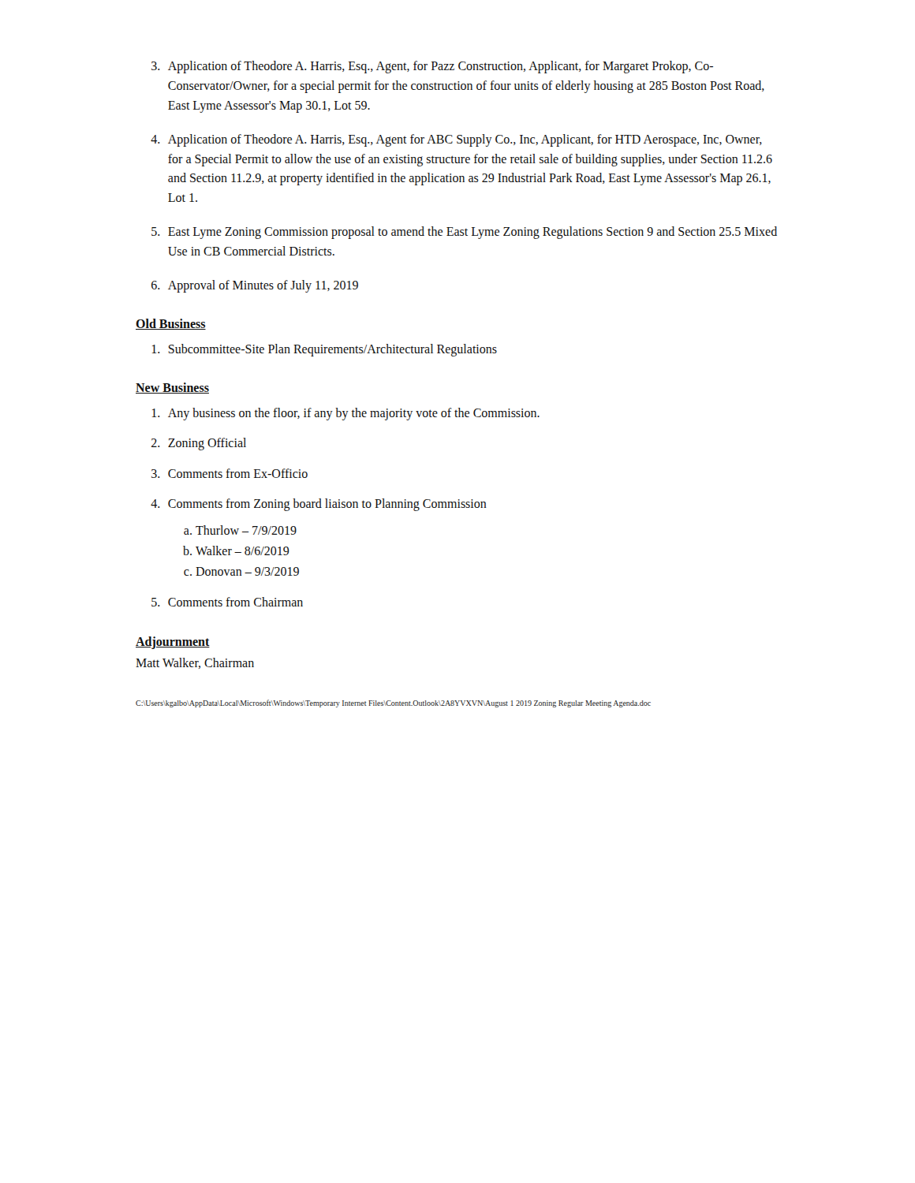Application of Theodore A. Harris, Esq., Agent, for Pazz Construction, Applicant, for Margaret Prokop, Co-Conservator/Owner, for a special permit for the construction of four units of elderly housing at 285 Boston Post Road, East Lyme Assessor's Map 30.1, Lot 59.
Application of Theodore A. Harris, Esq., Agent for ABC Supply Co., Inc, Applicant, for HTD Aerospace, Inc, Owner, for a Special Permit to allow the use of an existing structure for the retail sale of building supplies, under Section 11.2.6 and Section 11.2.9, at property identified in the application as 29 Industrial Park Road, East Lyme Assessor's Map 26.1, Lot 1.
East Lyme Zoning Commission proposal to amend the East Lyme Zoning Regulations Section 9 and Section 25.5 Mixed Use in CB Commercial Districts.
Approval of Minutes of July 11, 2019
Old Business
Subcommittee-Site Plan Requirements/Architectural Regulations
New Business
Any business on the floor, if any by the majority vote of the Commission.
Zoning Official
Comments from Ex-Officio
Comments from Zoning board liaison to Planning Commission
Thurlow – 7/9/2019
Walker – 8/6/2019
Donovan – 9/3/2019
Comments from Chairman
Adjournment
Matt Walker, Chairman
C:\Users\kgalbo\AppData\Local\Microsoft\Windows\Temporary Internet Files\Content.Outlook\2A8YVXVN\August 1 2019 Zoning Regular Meeting Agenda.doc